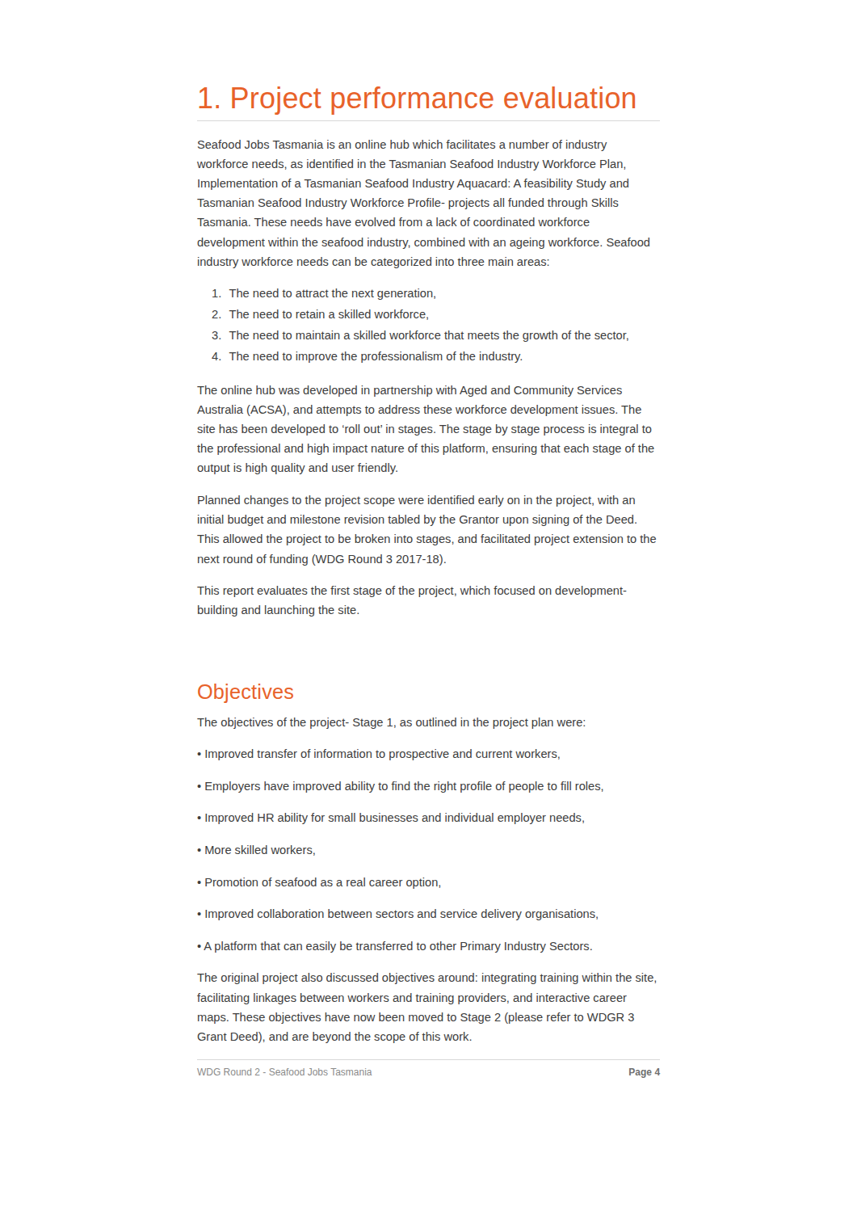1. Project performance evaluation
Seafood Jobs Tasmania is an online hub which facilitates a number of industry workforce needs, as identified in the Tasmanian Seafood Industry Workforce Plan, Implementation of a Tasmanian Seafood Industry Aquacard: A feasibility Study and Tasmanian Seafood Industry Workforce Profile- projects all funded through Skills Tasmania. These needs have evolved from a lack of coordinated workforce development within the seafood industry, combined with an ageing workforce. Seafood industry workforce needs can be categorized into three main areas:
The need to attract the next generation,
The need to retain a skilled workforce,
The need to maintain a skilled workforce that meets the growth of the sector,
The need to improve the professionalism of the industry.
The online hub was developed in partnership with Aged and Community Services Australia (ACSA), and attempts to address these workforce development issues. The site has been developed to ‘roll out’ in stages. The stage by stage process is integral to the professional and high impact nature of this platform, ensuring that each stage of the output is high quality and user friendly.
Planned changes to the project scope were identified early on in the project, with an initial budget and milestone revision tabled by the Grantor upon signing of the Deed. This allowed the project to be broken into stages, and facilitated project extension to the next round of funding (WDG Round 3 2017-18).
This report evaluates the first stage of the project, which focused on development- building and launching the site.
Objectives
The objectives of the project- Stage 1, as outlined in the project plan were:
• Improved transfer of information to prospective and current workers,
• Employers have improved ability to find the right profile of people to fill roles,
• Improved HR ability for small businesses and individual employer needs,
• More skilled workers,
• Promotion of seafood as a real career option,
• Improved collaboration between sectors and service delivery organisations,
• A platform that can easily be transferred to other Primary Industry Sectors.
The original project also discussed objectives around: integrating training within the site, facilitating linkages between workers and training providers, and interactive career maps. These objectives have now been moved to Stage 2 (please refer to WDGR 3 Grant Deed), and are beyond the scope of this work.
WDG Round 2 - Seafood Jobs Tasmania Page 4